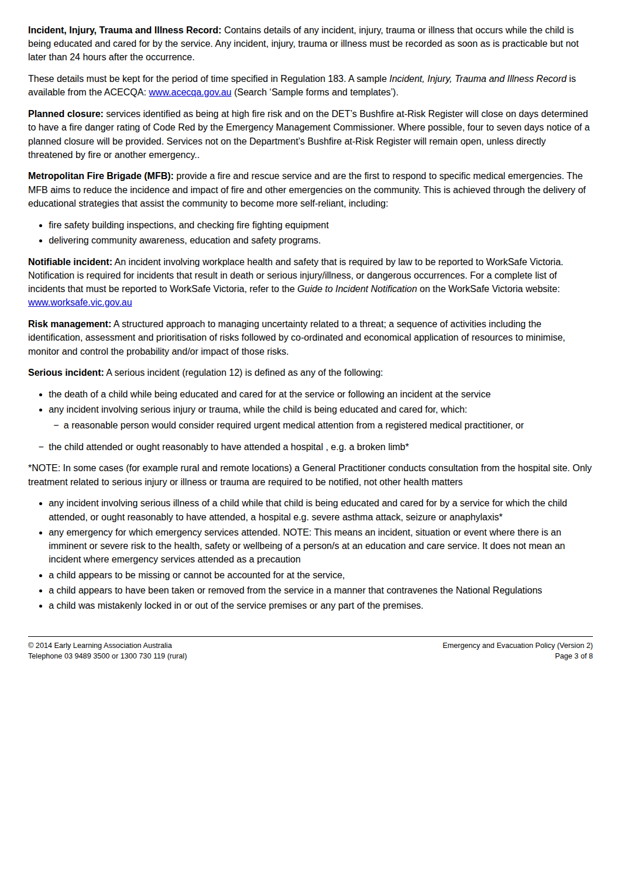Incident, Injury, Trauma and Illness Record: Contains details of any incident, injury, trauma or illness that occurs while the child is being educated and cared for by the service. Any incident, injury, trauma or illness must be recorded as soon as is practicable but not later than 24 hours after the occurrence.
These details must be kept for the period of time specified in Regulation 183. A sample Incident, Injury, Trauma and Illness Record is available from the ACECQA: www.acecqa.gov.au (Search ‘Sample forms and templates’).
Planned closure: services identified as being at high fire risk and on the DET’s Bushfire at-Risk Register will close on days determined to have a fire danger rating of Code Red by the Emergency Management Commissioner. Where possible, four to seven days notice of a planned closure will be provided. Services not on the Department’s Bushfire at-Risk Register will remain open, unless directly threatened by fire or another emergency..
Metropolitan Fire Brigade (MFB): provide a fire and rescue service and are the first to respond to specific medical emergencies. The MFB aims to reduce the incidence and impact of fire and other emergencies on the community. This is achieved through the delivery of educational strategies that assist the community to become more self-reliant, including:
fire safety building inspections, and checking fire fighting equipment
delivering community awareness, education and safety programs.
Notifiable incident: An incident involving workplace health and safety that is required by law to be reported to WorkSafe Victoria. Notification is required for incidents that result in death or serious injury/illness, or dangerous occurrences. For a complete list of incidents that must be reported to WorkSafe Victoria, refer to the Guide to Incident Notification on the WorkSafe Victoria website: www.worksafe.vic.gov.au
Risk management: A structured approach to managing uncertainty related to a threat; a sequence of activities including the identification, assessment and prioritisation of risks followed by co-ordinated and economical application of resources to minimise, monitor and control the probability and/or impact of those risks.
Serious incident: A serious incident (regulation 12) is defined as any of the following:
the death of a child while being educated and cared for at the service or following an incident at the service
any incident involving serious injury or trauma, while the child is being educated and cared for, which:
a reasonable person would consider required urgent medical attention from a registered medical practitioner, or
the child attended or ought reasonably to have attended a hospital , e.g. a broken limb*
*NOTE: In some cases (for example rural and remote locations) a General Practitioner conducts consultation from the hospital site. Only treatment related to serious injury or illness or trauma are required to be notified, not other health matters
any incident involving serious illness of a child while that child is being educated and cared for by a service for which the child attended, or ought reasonably to have attended, a hospital e.g. severe asthma attack, seizure or anaphylaxis*
any emergency for which emergency services attended. NOTE: This means an incident, situation or event where there is an imminent or severe risk to the health, safety or wellbeing of a person/s at an education and care service. It does not mean an incident where emergency services attended as a precaution
a child appears to be missing or cannot be accounted for at the service,
a child appears to have been taken or removed from the service in a manner that contravenes the National Regulations
a child was mistakenly locked in or out of the service premises or any part of the premises.
| © 2014 Early Learning Association Australia | Emergency and Evacuation Policy (Version 2) |
| Telephone 03 9489 3500 or 1300 730 119 (rural) | Page 3 of 8 |